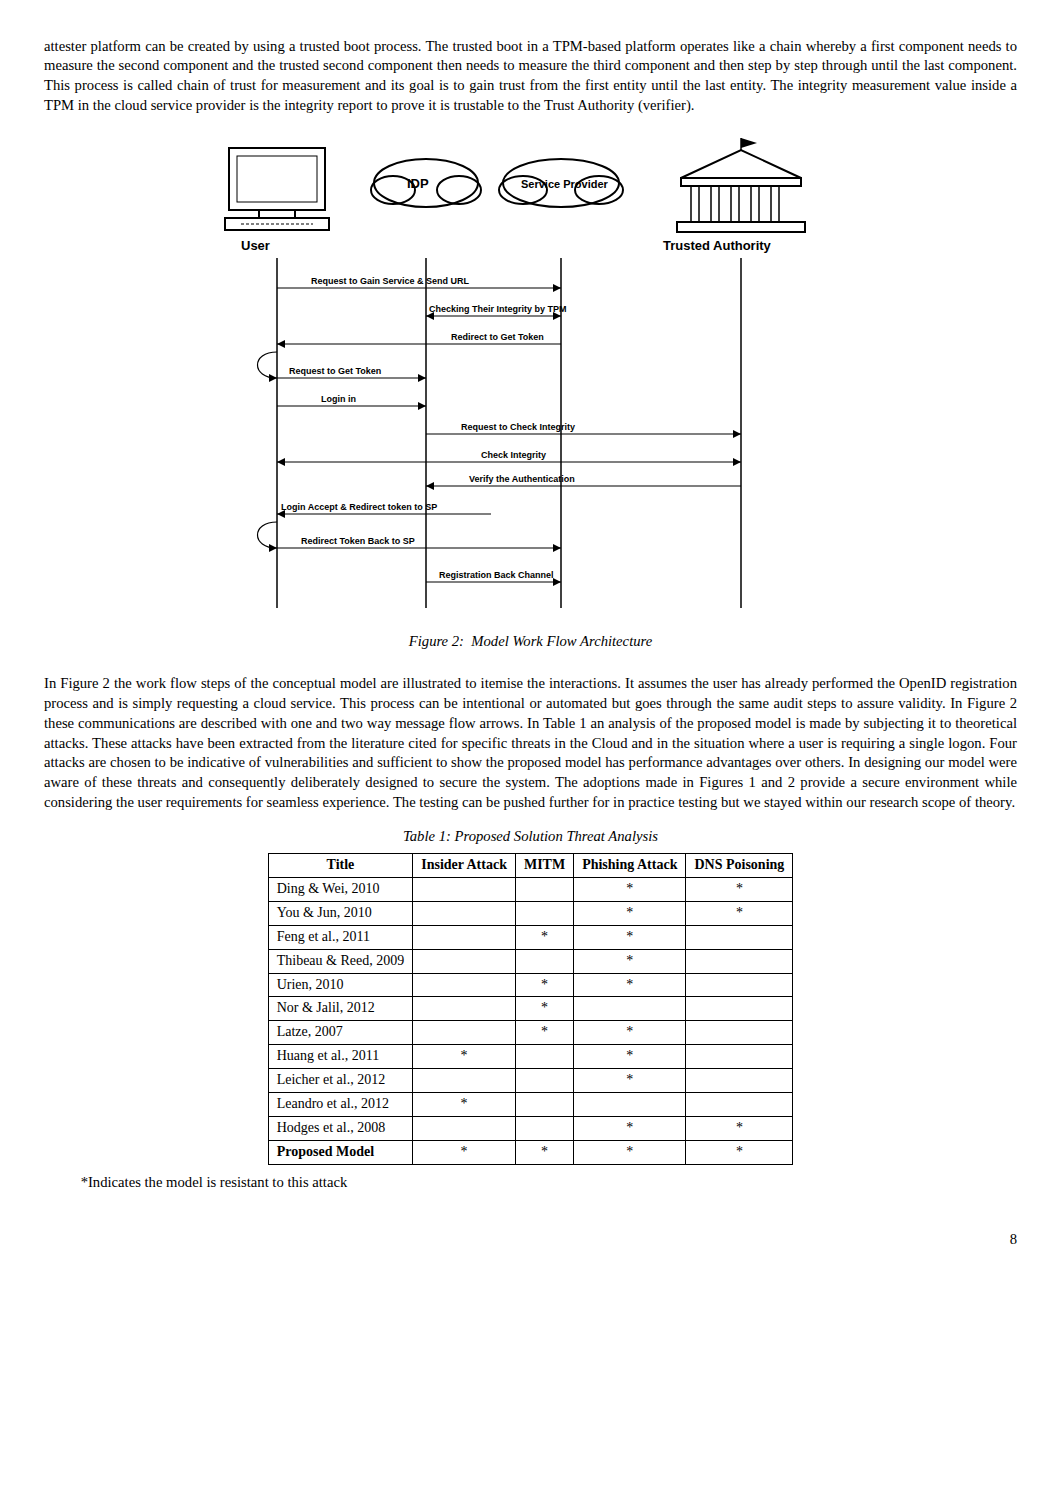attester platform can be created by using a trusted boot process. The trusted boot in a TPM-based platform operates like a chain whereby a first component needs to measure the second component and the trusted second component then needs to measure the third component and then step by step through until the last component. This process is called chain of trust for measurement and its goal is to gain trust from the first entity until the last entity. The integrity measurement value inside a TPM in the cloud service provider is the integrity report to prove it is trustable to the Trust Authority (verifier).
User IDP Service Provider Trusted Authority Request to Gain Service & Send URL Checking Their Integrity by TPM Redirect to Get Token Request to Get Token Login in Request to Check Integrity Check Integrity Verify the Authentication Login Accept & Redirect token to SP Redirect Token Back to SP Registration Back Channel
Figure 2: Model Work Flow Architecture
In Figure 2 the work flow steps of the conceptual model are illustrated to itemise the interactions. It assumes the user has already performed the OpenID registration process and is simply requesting a cloud service. This process can be intentional or automated but goes through the same audit steps to assure validity. In Figure 2 these communications are described with one and two way message flow arrows. In Table 1 an analysis of the proposed model is made by subjecting it to theoretical attacks. These attacks have been extracted from the literature cited for specific threats in the Cloud and in the situation where a user is requiring a single logon. Four attacks are chosen to be indicative of vulnerabilities and sufficient to show the proposed model has performance advantages over others. In designing our model were aware of these threats and consequently deliberately designed to secure the system. The adoptions made in Figures 1 and 2 provide a secure environment while considering the user requirements for seamless experience. The testing can be pushed further for in practice testing but we stayed within our research scope of theory.
Table 1: Proposed Solution Threat Analysis
| Title | Insider Attack | MITM | Phishing Attack | DNS Poisoning |
| --- | --- | --- | --- | --- |
| Ding & Wei, 2010 | | | * | * |
| You & Jun, 2010 | | | * | * |
| Feng et al., 2011 | | * | * | |
| Thibeau & Reed, 2009 | | | * | |
| Urien, 2010 | | * | * | |
| Nor & Jalil, 2012 | | * | | |
| Latze, 2007 | | * | * | |
| Huang et al., 2011 | * | | * | |
| Leicher et al., 2012 | | | * | |
| Leandro et al., 2012 | * | | | |
| Hodges et al., 2008 | | | * | * |
| Proposed Model | * | * | * | * |
*Indicates the model is resistant to this attack
8